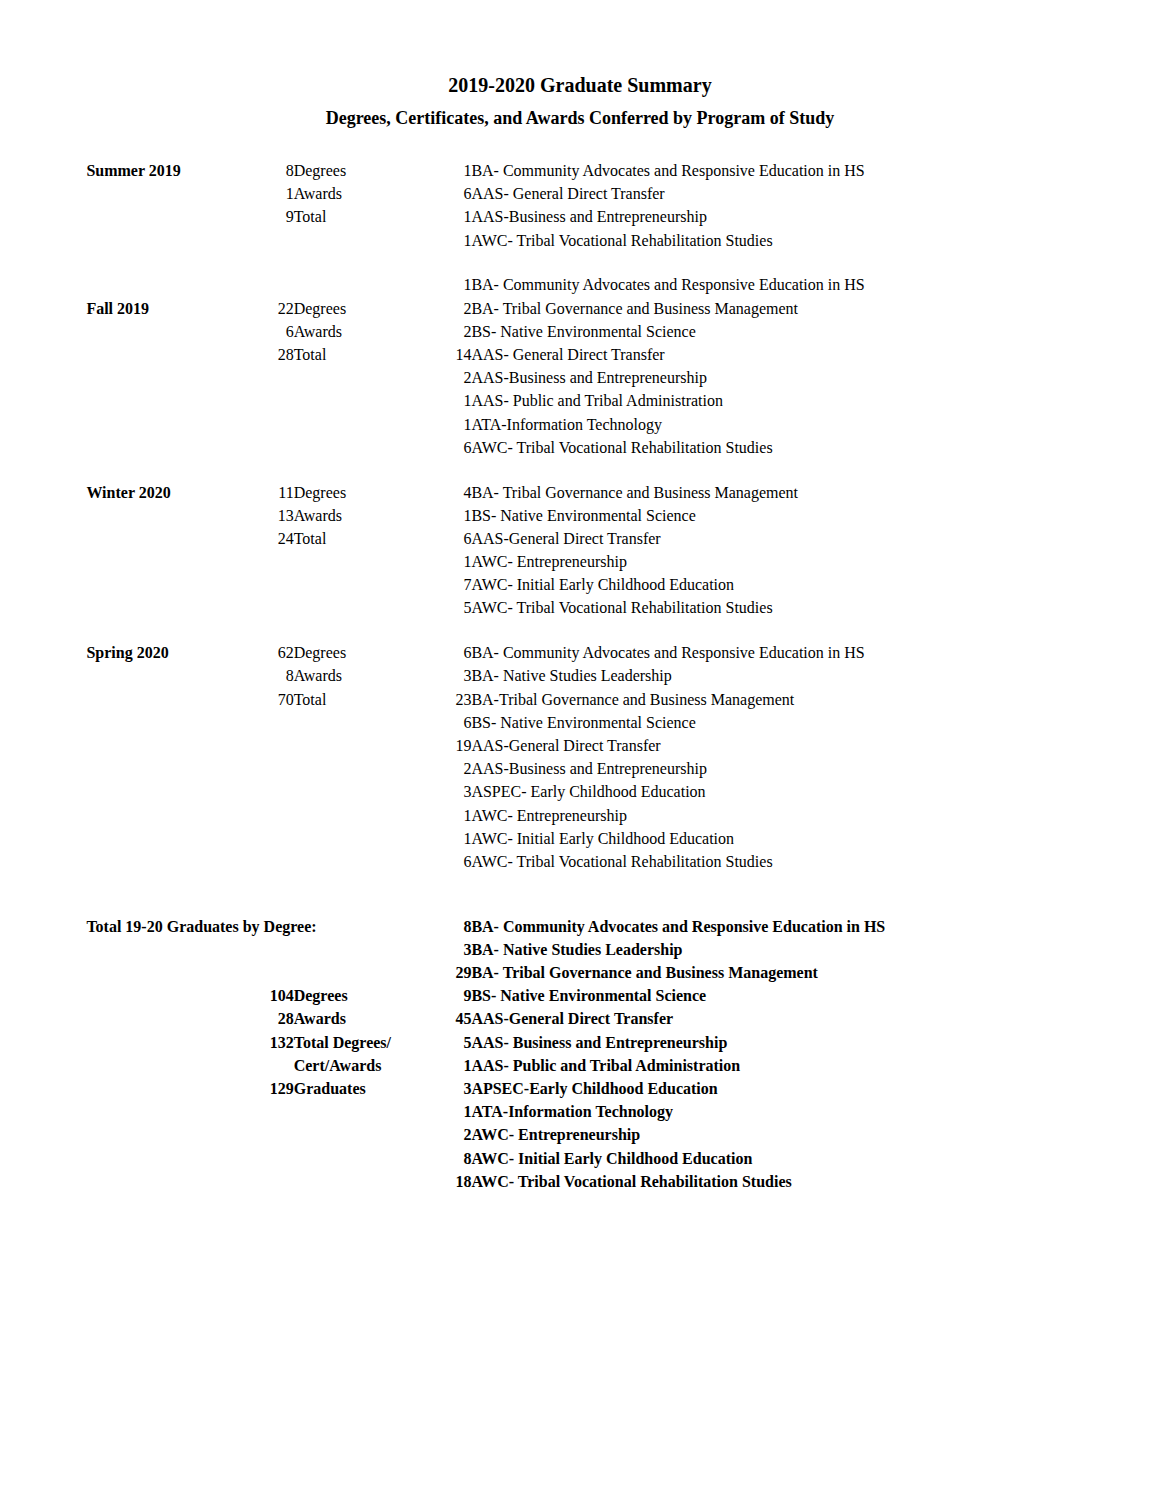2019-2020 Graduate Summary
Degrees, Certificates, and Awards Conferred by Program of Study
| Summer 2019 | 8 | Degrees | 1 | BA- Community Advocates and Responsive Education in HS |
| | 1 | Awards | 6 | AAS- General Direct Transfer |
| | 9 | Total | 1 | AAS-Business and Entrepreneurship |
| | | | 1 | AWC- Tribal Vocational Rehabilitation Studies |
| | | | 1 | BA- Community Advocates and Responsive Education in HS |
| Fall 2019 | 22 | Degrees | 2 | BA- Tribal Governance and Business Management |
| | 6 | Awards | 2 | BS- Native Environmental Science |
| | 28 | Total | 14 | AAS- General Direct Transfer |
| | | | 2 | AAS-Business and Entrepreneurship |
| | | | 1 | AAS- Public and Tribal Administration |
| | | | 1 | ATA-Information Technology |
| | | | 6 | AWC- Tribal Vocational Rehabilitation Studies |
| Winter 2020 | 11 | Degrees | 4 | BA- Tribal Governance and Business Management |
| | 13 | Awards | 1 | BS- Native Environmental Science |
| | 24 | Total | 6 | AAS-General Direct Transfer |
| | | | 1 | AWC- Entrepreneurship |
| | | | 7 | AWC- Initial Early Childhood Education |
| | | | 5 | AWC- Tribal Vocational Rehabilitation Studies |
| Spring 2020 | 62 | Degrees | 6 | BA- Community Advocates and Responsive Education in HS |
| | 8 | Awards | 3 | BA- Native Studies Leadership |
| | 70 | Total | 23 | BA-Tribal Governance and Business Management |
| | | | 6 | BS- Native Environmental Science |
| | | | 19 | AAS-General Direct Transfer |
| | | | 2 | AAS-Business and Entrepreneurship |
| | | | 3 | ASPEC- Early Childhood Education |
| | | | 1 | AWC- Entrepreneurship |
| | | | 1 | AWC- Initial Early Childhood Education |
| | | | 6 | AWC- Tribal Vocational Rehabilitation Studies |
| Total 19-20 Graduates by Degree: | 8 | BA- Community Advocates and Responsive Education in HS |
| | 3 | BA- Native Studies Leadership |
| | 29 | BA- Tribal Governance and Business Management |
| | 104 | Degrees | 9 | BS- Native Environmental Science |
| | 28 | Awards | 45 | AAS-General Direct Transfer |
| | 132 | Total Degrees/ | 5 | AAS- Business and Entrepreneurship |
| | | Cert/Awards | 1 | AAS- Public and Tribal Administration |
| | 129 | Graduates | 3 | APSEC-Early Childhood Education |
| | | | 1 | ATA-Information Technology |
| | | | 2 | AWC- Entrepreneurship |
| | | | 8 | AWC- Initial Early Childhood Education |
| | | | 18 | AWC- Tribal Vocational Rehabilitation Studies |